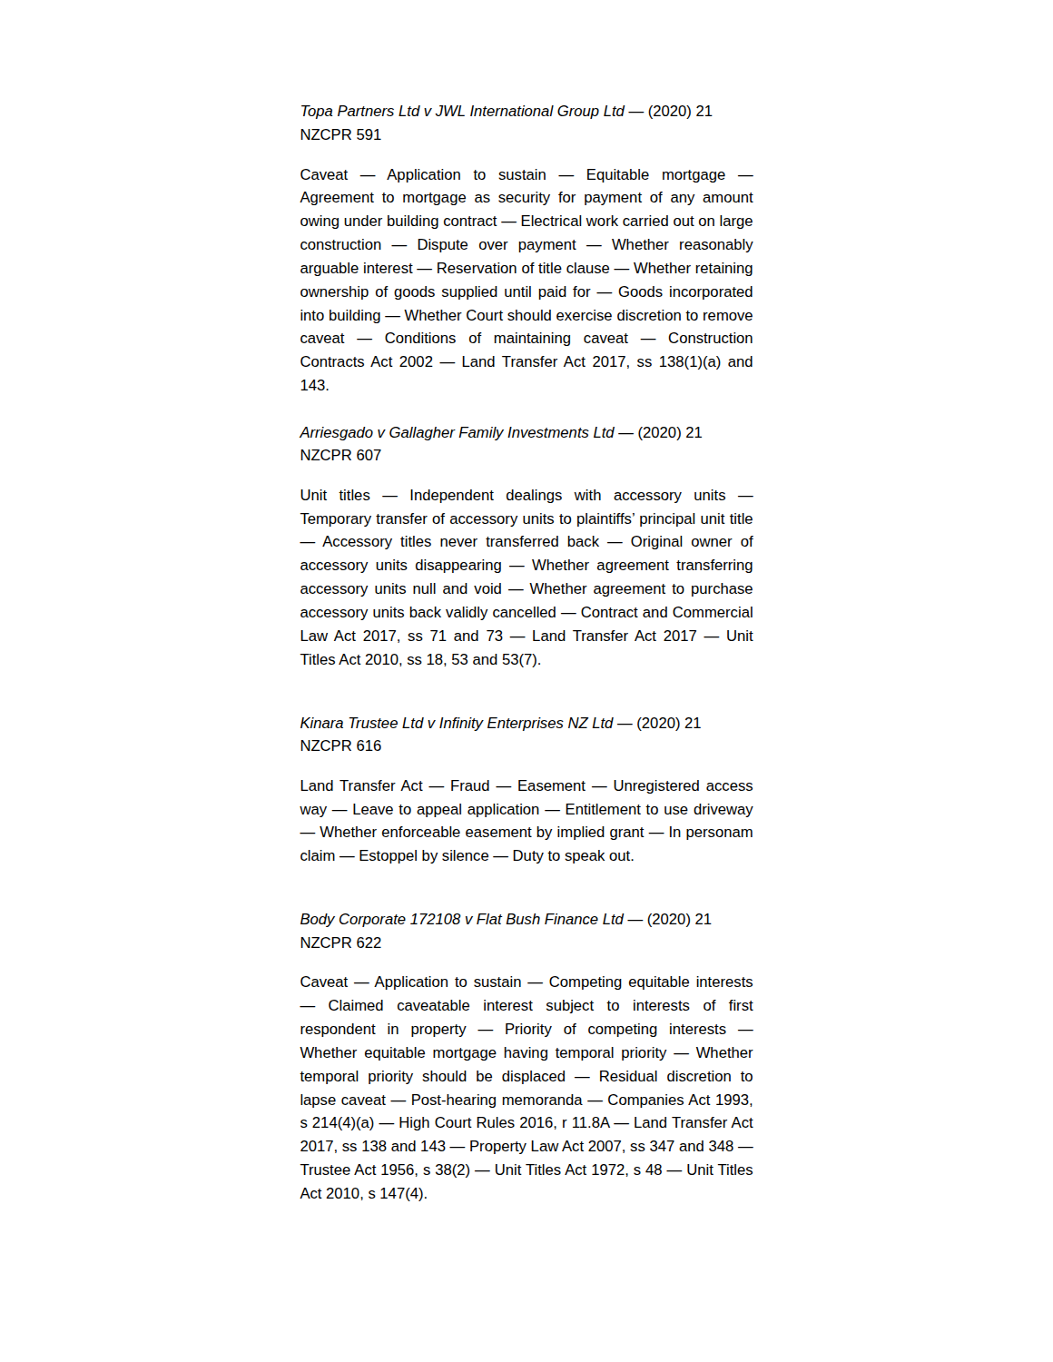Topa Partners Ltd v JWL International Group Ltd — (2020) 21 NZCPR 591
Caveat — Application to sustain — Equitable mortgage — Agreement to mortgage as security for payment of any amount owing under building contract — Electrical work carried out on large construction — Dispute over payment — Whether reasonably arguable interest — Reservation of title clause — Whether retaining ownership of goods supplied until paid for — Goods incorporated into building — Whether Court should exercise discretion to remove caveat — Conditions of maintaining caveat — Construction Contracts Act 2002 — Land Transfer Act 2017, ss 138(1)(a) and 143.
Arriesgado v Gallagher Family Investments Ltd — (2020) 21 NZCPR 607
Unit titles — Independent dealings with accessory units — Temporary transfer of accessory units to plaintiffs’ principal unit title — Accessory titles never transferred back — Original owner of accessory units disappearing — Whether agreement transferring accessory units null and void — Whether agreement to purchase accessory units back validly cancelled — Contract and Commercial Law Act 2017, ss 71 and 73 — Land Transfer Act 2017 — Unit Titles Act 2010, ss 18, 53 and 53(7).
Kinara Trustee Ltd v Infinity Enterprises NZ Ltd — (2020) 21 NZCPR 616
Land Transfer Act — Fraud — Easement — Unregistered access way — Leave to appeal application — Entitlement to use driveway — Whether enforceable easement by implied grant — In personam claim — Estoppel by silence — Duty to speak out.
Body Corporate 172108 v Flat Bush Finance Ltd — (2020) 21 NZCPR 622
Caveat — Application to sustain — Competing equitable interests — Claimed caveatable interest subject to interests of first respondent in property — Priority of competing interests — Whether equitable mortgage having temporal priority — Whether temporal priority should be displaced — Residual discretion to lapse caveat — Post-hearing memoranda — Companies Act 1993, s 214(4)(a) — High Court Rules 2016, r 11.8A — Land Transfer Act 2017, ss 138 and 143 — Property Law Act 2007, ss 347 and 348 — Trustee Act 1956, s 38(2) — Unit Titles Act 1972, s 48 — Unit Titles Act 2010, s 147(4).